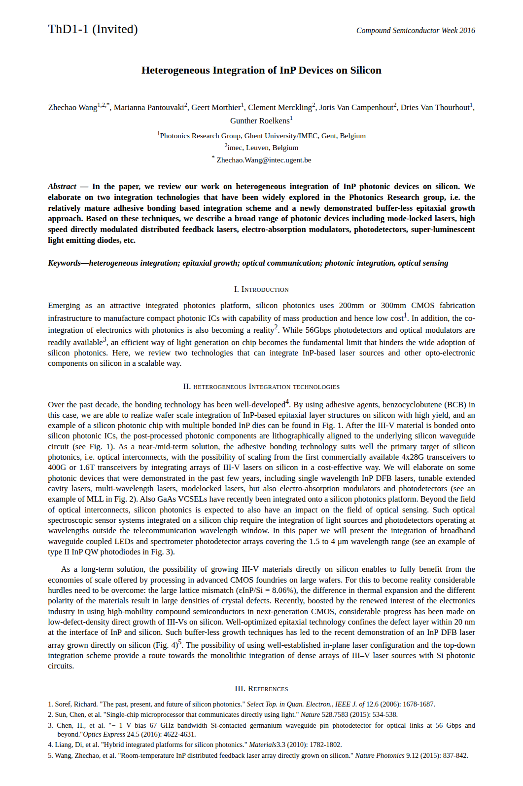ThD1-1 (Invited)
Compound Semiconductor Week 2016
Heterogeneous Integration of InP Devices on Silicon
Zhechao Wang1,2,*, Marianna Pantouvaki2, Geert Morthier1, Clement Merckling2, Joris Van Campenhout2, Dries Van Thourhout1, Gunther Roelkens1
1Photonics Research Group, Ghent University/IMEC, Gent, Belgium
2imec, Leuven, Belgium
* Zhechao.Wang@intec.ugent.be
Abstract — In the paper, we review our work on heterogeneous integration of InP photonic devices on silicon. We elaborate on two integration technologies that have been widely explored in the Photonics Research group, i.e. the relatively mature adhesive bonding based integration scheme and a newly demonstrated buffer-less epitaxial growth approach. Based on these techniques, we describe a broad range of photonic devices including mode-locked lasers, high speed directly modulated distributed feedback lasers, electro-absorption modulators, photodetectors, super-luminescent light emitting diodes, etc.
Keywords—heterogeneous integration; epitaxial growth; optical communication; photonic integration, optical sensing
I. Introduction
Emerging as an attractive integrated photonics platform, silicon photonics uses 200mm or 300mm CMOS fabrication infrastructure to manufacture compact photonic ICs with capability of mass production and hence low cost1. In addition, the co-integration of electronics with photonics is also becoming a reality2. While 56Gbps photodetectors and optical modulators are readily available3, an efficient way of light generation on chip becomes the fundamental limit that hinders the wide adoption of silicon photonics. Here, we review two technologies that can integrate InP-based laser sources and other opto-electronic components on silicon in a scalable way.
II. heterogeneous Integration technologies
Over the past decade, the bonding technology has been well-developed4. By using adhesive agents, benzocyclobutene (BCB) in this case, we are able to realize wafer scale integration of InP-based epitaxial layer structures on silicon with high yield, and an example of a silicon photonic chip with multiple bonded InP dies can be found in Fig. 1. After the III-V material is bonded onto silicon photonic ICs, the post-processed photonic components are lithographically aligned to the underlying silicon waveguide circuit (see Fig. 1). As a near-/mid-term solution, the adhesive bonding technology suits well the primary target of silicon photonics, i.e. optical interconnects, with the possibility of scaling from the first commercially available 4x28G transceivers to 400G or 1.6T transceivers by integrating arrays of III-V lasers on silicon in a cost-effective way. We will elaborate on some photonic devices that were demonstrated in the past few years, including single wavelength InP DFB lasers, tunable extended cavity lasers, multi-wavelength lasers, modelocked lasers, but also electro-absorption modulators and photodetectors (see an example of MLL in Fig. 2). Also GaAs VCSELs have recently been integrated onto a silicon photonics platform. Beyond the field of optical interconnects, silicon photonics is expected to also have an impact on the field of optical sensing. Such optical spectroscopic sensor systems integrated on a silicon chip require the integration of light sources and photodetectors operating at wavelengths outside the telecommunication wavelength window. In this paper we will present the integration of broadband waveguide coupled LEDs and spectrometer photodetector arrays covering the 1.5 to 4 μm wavelength range (see an example of type II InP QW photodiodes in Fig. 3).
As a long-term solution, the possibility of growing III-V materials directly on silicon enables to fully benefit from the economies of scale offered by processing in advanced CMOS foundries on large wafers. For this to become reality considerable hurdles need to be overcome: the large lattice mismatch (εInP/Si = 8.06%), the difference in thermal expansion and the different polarity of the materials result in large densities of crystal defects. Recently, boosted by the renewed interest of the electronics industry in using high-mobility compound semiconductors in next-generation CMOS, considerable progress has been made on low-defect-density direct growth of III-Vs on silicon. Well-optimized epitaxial technology confines the defect layer within 20 nm at the interface of InP and silicon. Such buffer-less growth techniques has led to the recent demonstration of an InP DFB laser array grown directly on silicon (Fig. 4)5. The possibility of using well-established in-plane laser configuration and the top-down integration scheme provide a route towards the monolithic integration of dense arrays of III–V laser sources with Si photonic circuits.
III. References
Soref, Richard. "The past, present, and future of silicon photonics." Select Top. in Quan. Electron., IEEE J. of 12.6 (2006): 1678-1687.
Sun, Chen, et al. "Single-chip microprocessor that communicates directly using light." Nature 528.7583 (2015): 534-538.
Chen, H., et al. "− 1 V bias 67 GHz bandwidth Si-contacted germanium waveguide pin photodetector for optical links at 56 Gbps and beyond."Optics Express 24.5 (2016): 4622-4631.
Liang, Di, et al. "Hybrid integrated platforms for silicon photonics." Materials3.3 (2010): 1782-1802.
Wang, Zhechao, et al. "Room-temperature InP distributed feedback laser array directly grown on silicon." Nature Photonics 9.12 (2015): 837-842.